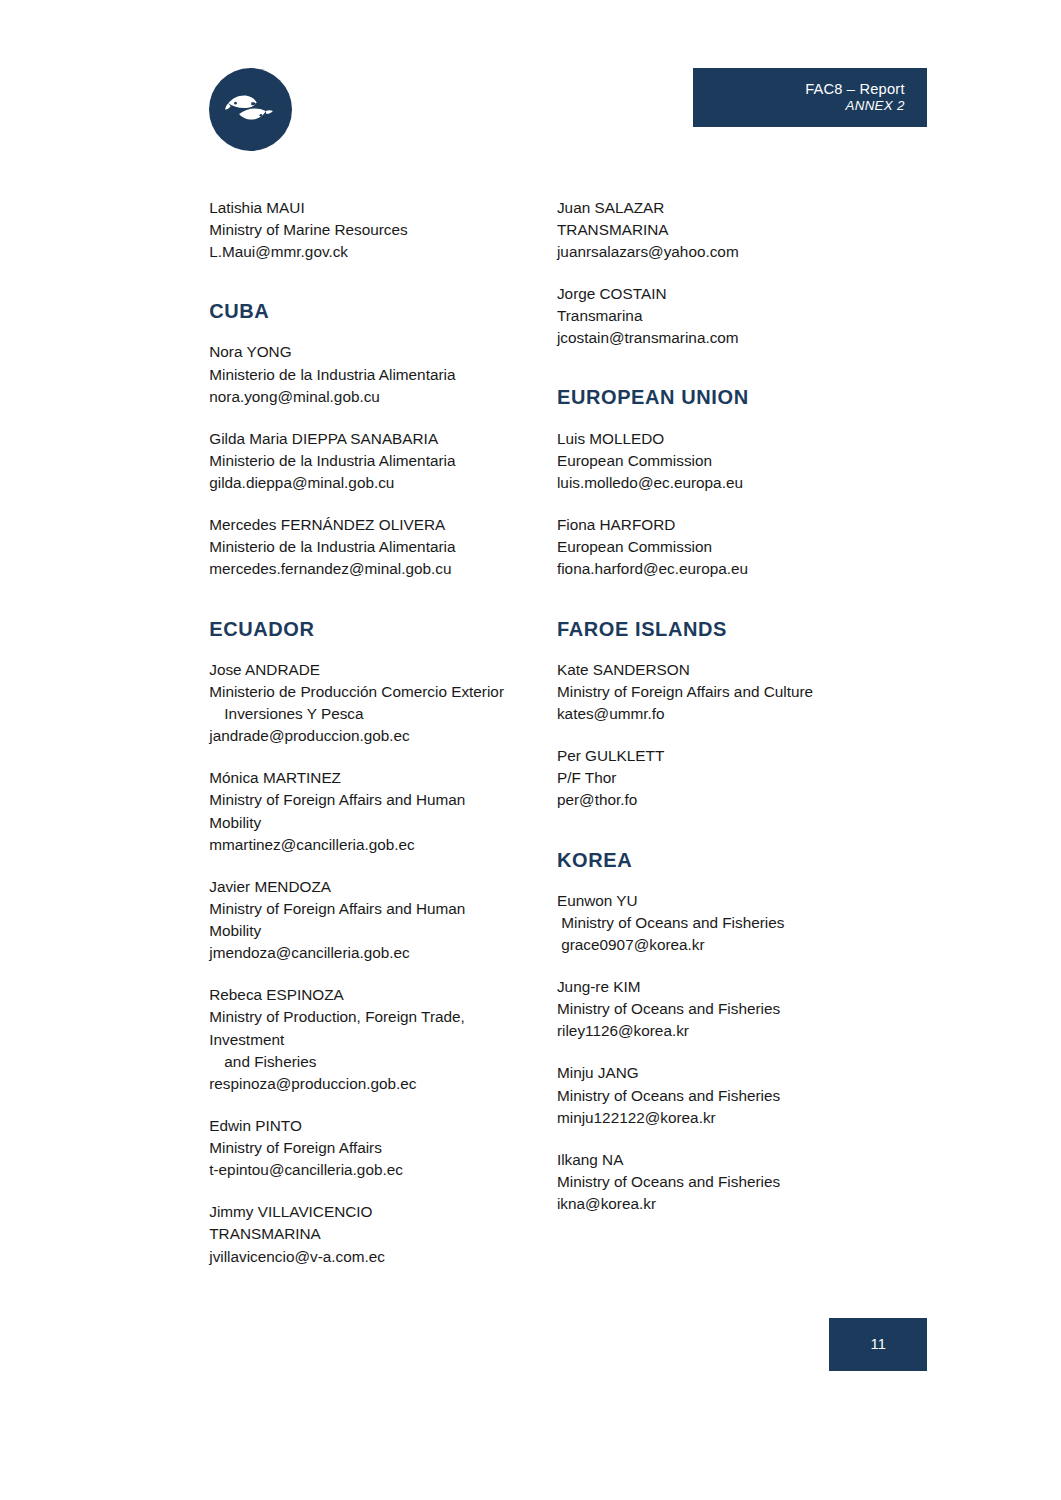FAC8 – Report
ANNEX 2
Latishia MAUI Ministry of Marine Resources L.Maui@mmr.gov.ck
Cuba
Nora YONG Ministerio de la Industria Alimentaria nora.yong@minal.gob.cu
Gilda Maria DIEPPA SANABARIA Ministerio de la Industria Alimentaria gilda.dieppa@minal.gob.cu
Mercedes FERNÁNDEZ OLIVERA Ministerio de la Industria Alimentaria mercedes.fernandez@minal.gob.cu
Ecuador
Jose ANDRADE Ministerio de Producción Comercio ExteriorInversiones Y Pesca jandrade@produccion.gob.ec
Mónica MARTINEZ Ministry of Foreign Affairs and Human Mobility mmartinez@cancilleria.gob.ec
Javier MENDOZA Ministry of Foreign Affairs and Human Mobility jmendoza@cancilleria.gob.ec
Rebeca ESPINOZA Ministry of Production, Foreign Trade, Investmentand Fisheries respinoza@produccion.gob.ec
Edwin PINTO Ministry of Foreign Affairs t-epintou@cancilleria.gob.ec
Jimmy VILLAVICENCIO TRANSMARINA jvillavicencio@v-a.com.ec
Juan SALAZAR TRANSMARINA juanrsalazars@yahoo.com
Jorge COSTAIN Transmarina jcostain@transmarina.com
European Union
Luis MOLLEDO European Commission luis.molledo@ec.europa.eu
Fiona HARFORD European Commission fiona.harford@ec.europa.eu
Faroe Islands
Kate SANDERSON Ministry of Foreign Affairs and Culture kates@ummr.fo
Per GULKLETT P/F Thor per@thor.fo
Korea
Eunwon YU Ministry of Oceans and Fisheries grace0907@korea.kr
Jung-re KIM Ministry of Oceans and Fisheries riley1126@korea.kr
Minju JANG Ministry of Oceans and Fisheries minju122122@korea.kr
Ilkang NA Ministry of Oceans and Fisheries ikna@korea.kr
11